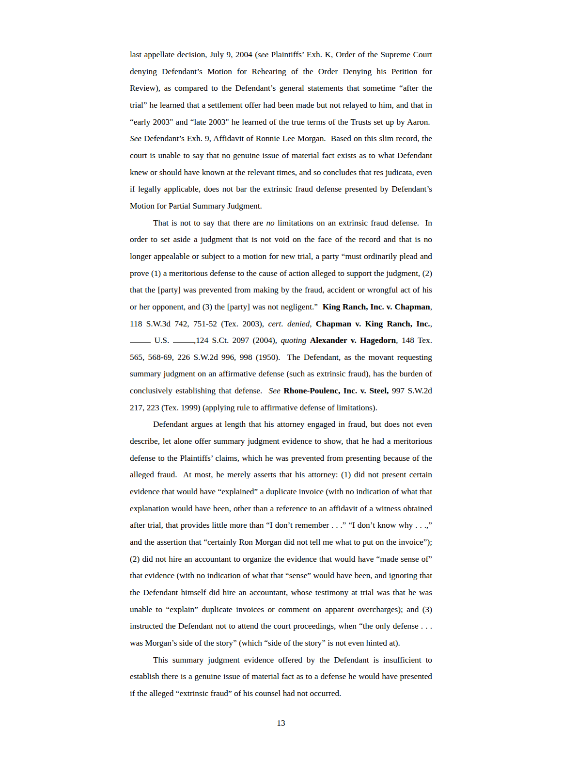last appellate decision, July 9, 2004 (see Plaintiffs’ Exh. K, Order of the Supreme Court denying Defendant’s Motion for Rehearing of the Order Denying his Petition for Review), as compared to the Defendant’s general statements that sometime “after the trial” he learned that a settlement offer had been made but not relayed to him, and that in “early 2003" and “late 2003" he learned of the true terms of the Trusts set up by Aaron. See Defendant’s Exh. 9, Affidavit of Ronnie Lee Morgan. Based on this slim record, the court is unable to say that no genuine issue of material fact exists as to what Defendant knew or should have known at the relevant times, and so concludes that res judicata, even if legally applicable, does not bar the extrinsic fraud defense presented by Defendant’s Motion for Partial Summary Judgment.
That is not to say that there are no limitations on an extrinsic fraud defense. In order to set aside a judgment that is not void on the face of the record and that is no longer appealable or subject to a motion for new trial, a party “must ordinarily plead and prove (1) a meritorious defense to the cause of action alleged to support the judgment, (2) that the [party] was prevented from making by the fraud, accident or wrongful act of his or her opponent, and (3) the [party] was not negligent.” King Ranch, Inc. v. Chapman, 118 S.W.3d 742, 751-52 (Tex. 2003), cert. denied, Chapman v. King Ranch, Inc., U.S. ,124 S.Ct. 2097 (2004), quoting Alexander v. Hagedorn, 148 Tex. 565, 568-69, 226 S.W.2d 996, 998 (1950). The Defendant, as the movant requesting summary judgment on an affirmative defense (such as extrinsic fraud), has the burden of conclusively establishing that defense. See Rhone-Poulenc, Inc. v. Steel, 997 S.W.2d 217, 223 (Tex. 1999) (applying rule to affirmative defense of limitations).
Defendant argues at length that his attorney engaged in fraud, but does not even describe, let alone offer summary judgment evidence to show, that he had a meritorious defense to the Plaintiffs’ claims, which he was prevented from presenting because of the alleged fraud. At most, he merely asserts that his attorney: (1) did not present certain evidence that would have “explained” a duplicate invoice (with no indication of what that explanation would have been, other than a reference to an affidavit of a witness obtained after trial, that provides little more than “I don’t remember . . .” “I don’t know why . . .,” and the assertion that “certainly Ron Morgan did not tell me what to put on the invoice”); (2) did not hire an accountant to organize the evidence that would have “made sense of” that evidence (with no indication of what that “sense” would have been, and ignoring that the Defendant himself did hire an accountant, whose testimony at trial was that he was unable to “explain” duplicate invoices or comment on apparent overcharges); and (3) instructed the Defendant not to attend the court proceedings, when “the only defense . . . was Morgan’s side of the story” (which “side of the story” is not even hinted at).
This summary judgment evidence offered by the Defendant is insufficient to establish there is a genuine issue of material fact as to a defense he would have presented if the alleged “extrinsic fraud” of his counsel had not occurred.
13